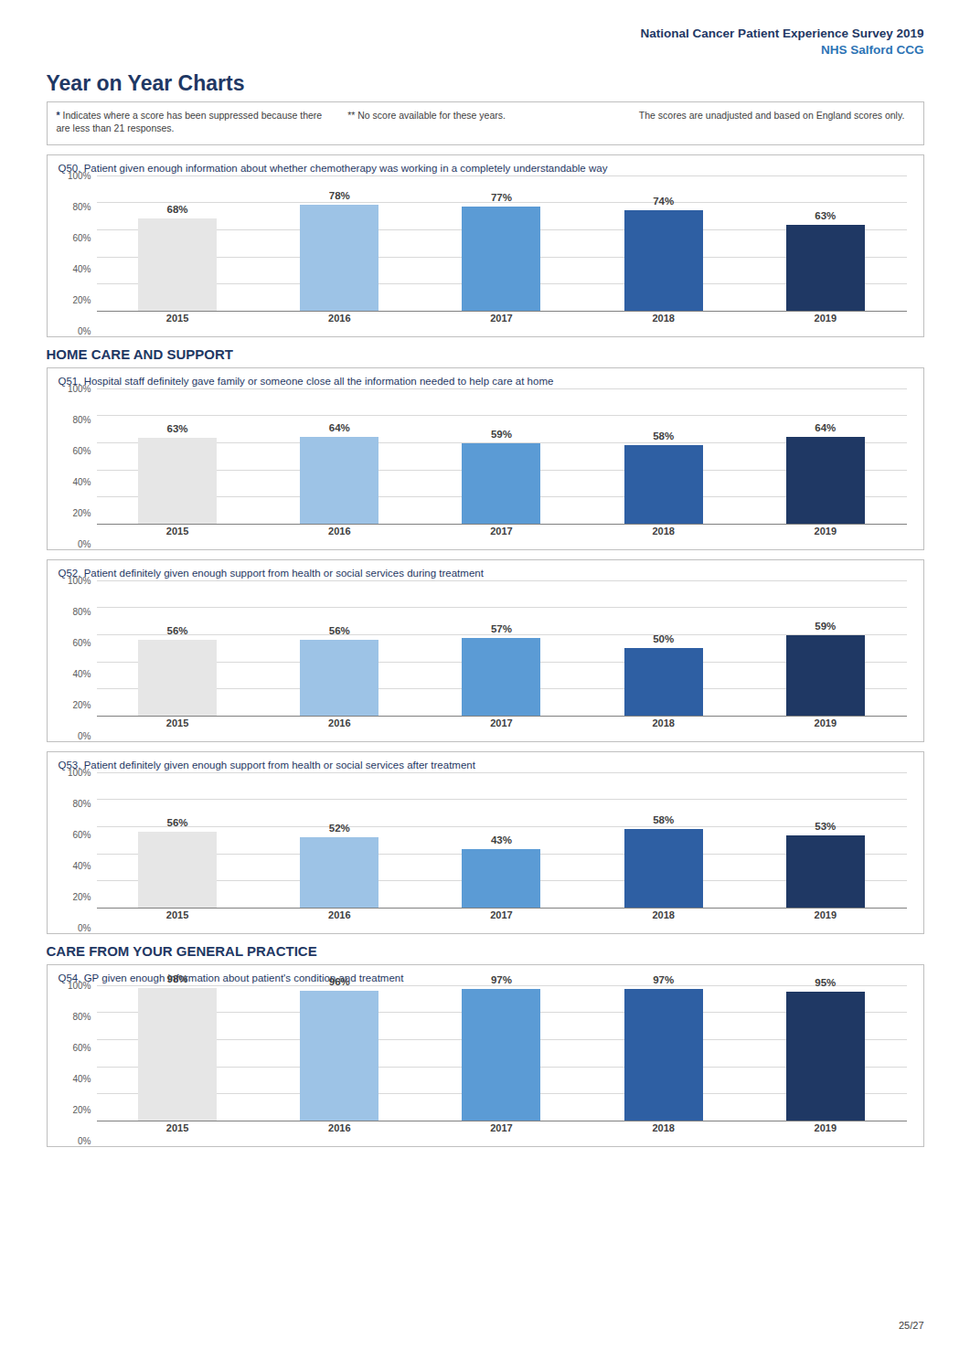National Cancer Patient Experience Survey 2019
NHS Salford CCG
Year on Year Charts
* Indicates where a score has been suppressed because there are less than 21 responses.
** No score available for these years.
The scores are unadjusted and based on England scores only.
Q50. Patient given enough information about whether chemotherapy was working in a completely understandable way
100%
80%
60%
40%
20%
0%
68%
78%
77%
74%
63%
2015
2016
2017
2018
2019
HOME CARE AND SUPPORT
Q51. Hospital staff definitely gave family or someone close all the information needed to help care at home
100%
80%
60%
40%
20%
0%
63%
64%
59%
58%
64%
2015
2016
2017
2018
2019
Q52. Patient definitely given enough support from health or social services during treatment
100%
80%
60%
40%
20%
0%
56%
56%
57%
50%
59%
2015
2016
2017
2018
2019
Q53. Patient definitely given enough support from health or social services after treatment
100%
80%
60%
40%
20%
0%
56%
52%
43%
58%
53%
2015
2016
2017
2018
2019
CARE FROM YOUR GENERAL PRACTICE
Q54. GP given enough information about patient's condition and treatment
100%
80%
60%
40%
20%
0%
98%
96%
97%
97%
95%
2015
2016
2017
2018
2019
25/27